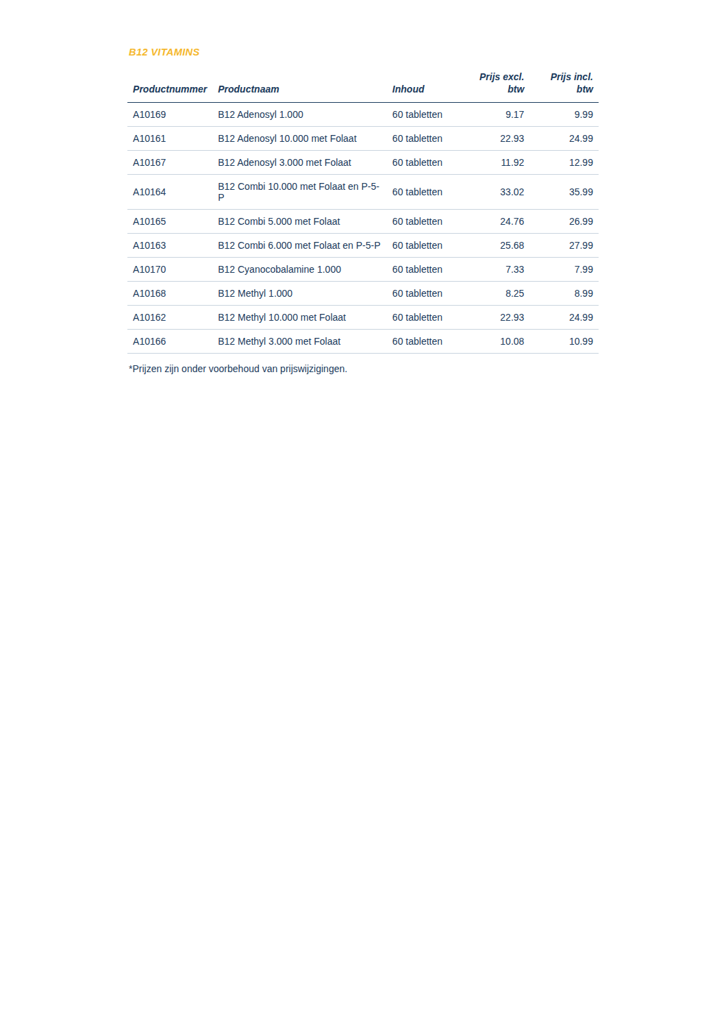B12 VITAMINS
| Productnummer | Productnaam | Inhoud | Prijs excl. btw | Prijs incl. btw |
| --- | --- | --- | --- | --- |
| A10169 | B12 Adenosyl 1.000 | 60 tabletten | 9.17 | 9.99 |
| A10161 | B12 Adenosyl 10.000 met Folaat | 60 tabletten | 22.93 | 24.99 |
| A10167 | B12 Adenosyl 3.000 met Folaat | 60 tabletten | 11.92 | 12.99 |
| A10164 | B12 Combi 10.000 met Folaat en P-5-P | 60 tabletten | 33.02 | 35.99 |
| A10165 | B12 Combi 5.000 met Folaat | 60 tabletten | 24.76 | 26.99 |
| A10163 | B12 Combi 6.000 met Folaat en P-5-P | 60 tabletten | 25.68 | 27.99 |
| A10170 | B12 Cyanocobalamine 1.000 | 60 tabletten | 7.33 | 7.99 |
| A10168 | B12 Methyl 1.000 | 60 tabletten | 8.25 | 8.99 |
| A10162 | B12 Methyl 10.000 met Folaat | 60 tabletten | 22.93 | 24.99 |
| A10166 | B12 Methyl 3.000 met Folaat | 60 tabletten | 10.08 | 10.99 |
*Prijzen zijn onder voorbehoud van prijswijzigingen.